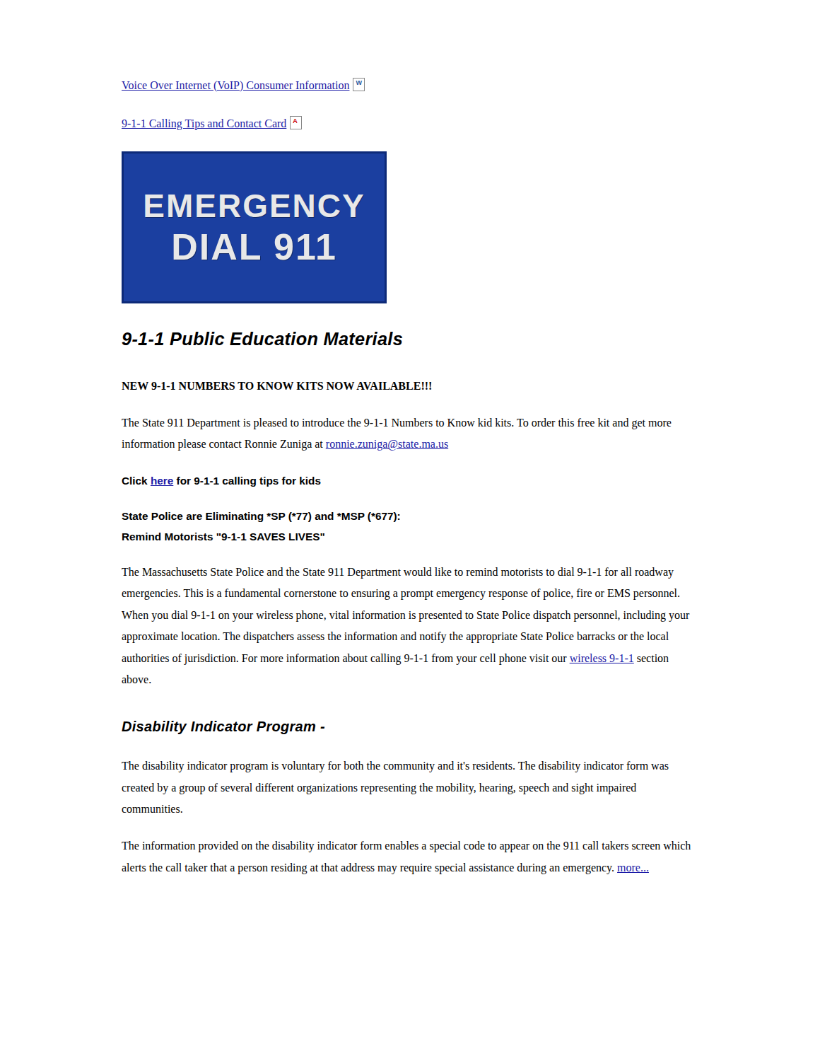Voice Over Internet (VoIP) Consumer Information
9-1-1 Calling Tips and Contact Card
EMERGENCY DIAL 911
9-1-1 Public Education Materials
NEW 9-1-1 NUMBERS TO KNOW KITS NOW AVAILABLE!!!
The State 911 Department is pleased to introduce the 9-1-1 Numbers to Know kid kits. To order this free kit and get more information please contact Ronnie Zuniga at ronnie.zuniga@state.ma.us
Click here for 9-1-1 calling tips for kids
State Police are Eliminating *SP (*77) and *MSP (*677):
Remind Motorists "9-1-1 SAVES LIVES"
The Massachusetts State Police and the State 911 Department would like to remind motorists to dial 9-1-1 for all roadway emergencies. This is a fundamental cornerstone to ensuring a prompt emergency response of police, fire or EMS personnel. When you dial 9-1-1 on your wireless phone, vital information is presented to State Police dispatch personnel, including your approximate location. The dispatchers assess the information and notify the appropriate State Police barracks or the local authorities of jurisdiction. For more information about calling 9-1-1 from your cell phone visit our wireless 9-1-1 section above.
Disability Indicator Program -
The disability indicator program is voluntary for both the community and it's residents. The disability indicator form was created by a group of several different organizations representing the mobility, hearing, speech and sight impaired communities.
The information provided on the disability indicator form enables a special code to appear on the 911 call takers screen which alerts the call taker that a person residing at that address may require special assistance during an emergency. more...